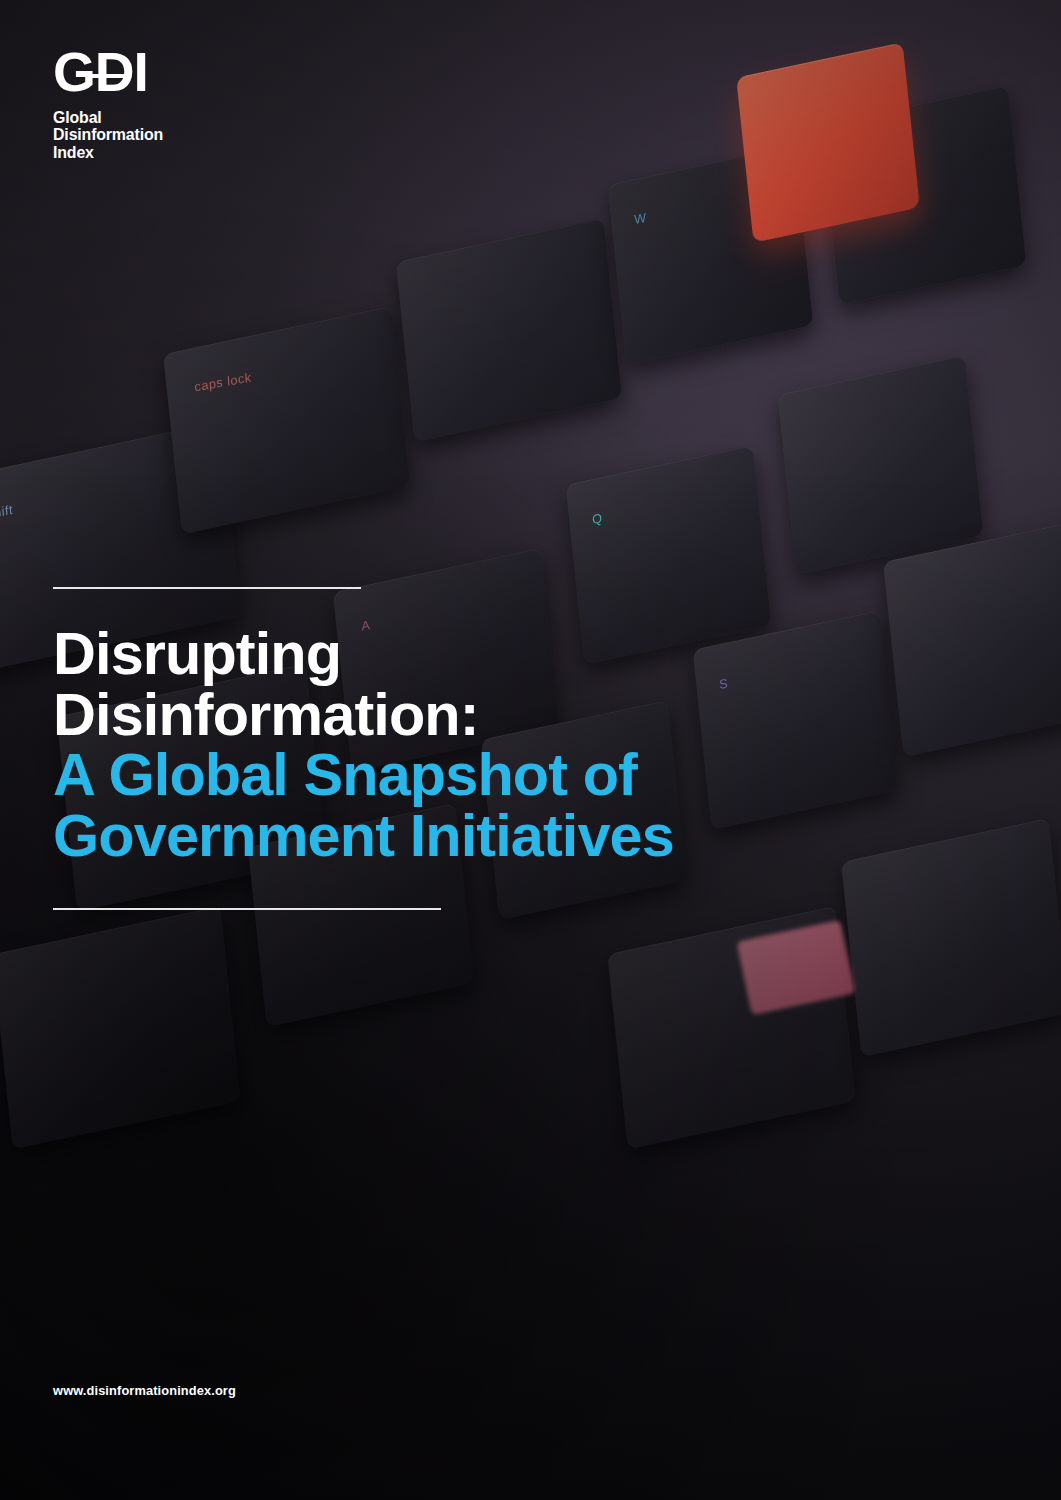shift
caps lock
W
A
Q
S
GDI
Global
Disinformation
Index
Disrupting Disinformation: A Global Snapshot of Government Initiatives
www.disinformationindex.org